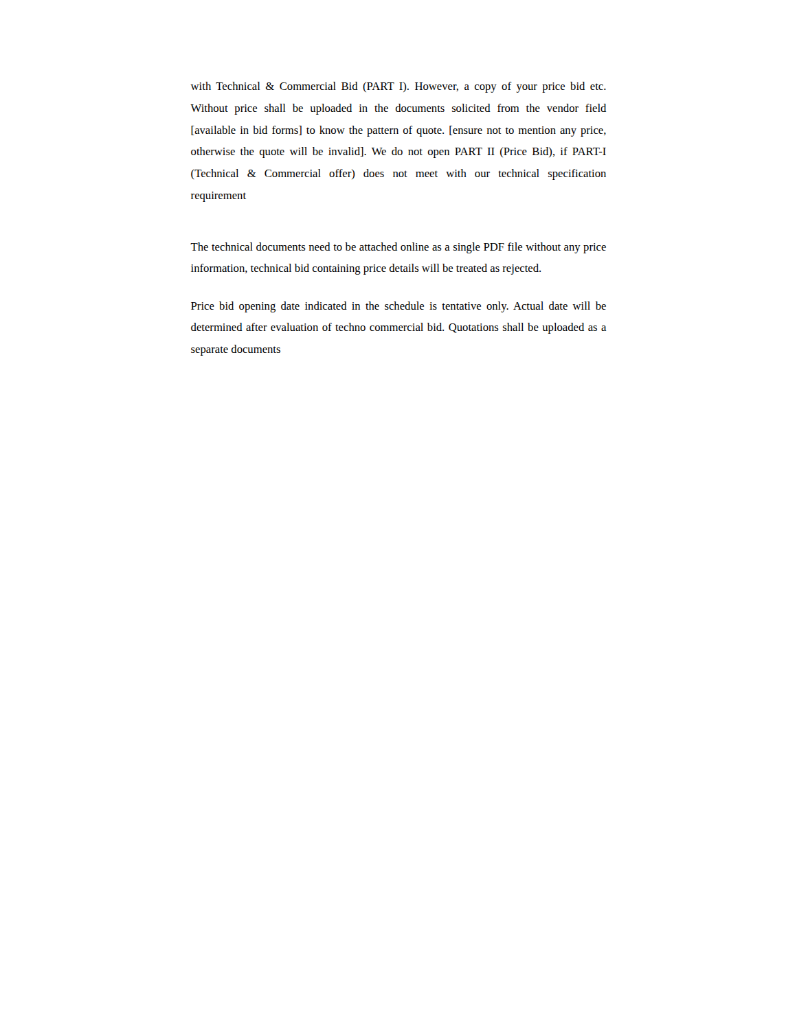with Technical & Commercial Bid (PART I). However, a copy of your price bid etc. Without price shall be uploaded in the documents solicited from the vendor field [available in bid forms] to know the pattern of quote. [ensure not to mention any price, otherwise the quote will be invalid]. We do not open PART II (Price Bid), if PART-I (Technical & Commercial offer) does not meet with our technical specification requirement
The technical documents need to be attached online as a single PDF file without any price information, technical bid containing price details will be treated as rejected.
Price bid opening date indicated in the schedule is tentative only. Actual date will be determined after evaluation of techno commercial bid. Quotations shall be uploaded as a separate documents